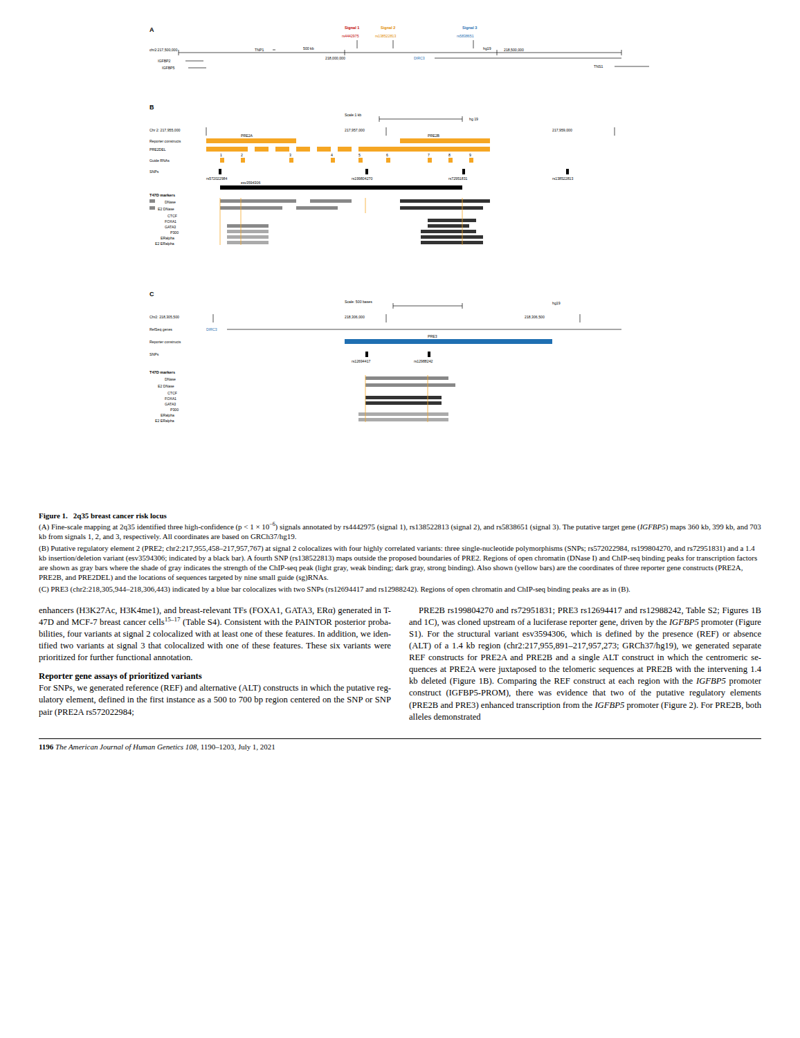A Signal 1 Signal 2 Signal 3 rs4442975 rs138522813 rs5838651 chr2:217,500,000 500 kb 218,000,000 hg19 218,500,000 IGFBP2 IGFBP5 TNP1 DIRC3 TNS1 B Scale:1 kb hg 19 Chr 2: 217,955,000 217,957,000 217,959,000 Reporter constructs PRE2A PRE2B PRE2DEL Guide RNAs 1 2 3 4 5 6 7 8 9 SNPs rs572022984 rs199804270 rs72951831 rs138522813 esv3594306 T47D markers DNase E2 DNase CTCF FOXA1 GATA3 P300 ERalpha E2 ERalpha C Scale: 500 bases hg19 Chr2: 218,305,500 218,306,000 218,306,500 RefSeq genes DIRC3 Reporter constructs PRE3 SNPs rs12694417 rs12988242 T47D markers DNase E2 DNase CTCF FOXA1 GATA3 P300 ERalpha E2 ERalpha
Figure 1. 2q35 breast cancer risk locus
(A) Fine-scale mapping at 2q35 identified three high-confidence (p < 1 × 10−6) signals annotated by rs4442975 (signal 1), rs138522813 (signal 2), and rs5838651 (signal 3). The putative target gene (IGFBP5) maps 360 kb, 399 kb, and 703 kb from signals 1, 2, and 3, respectively. All coordinates are based on GRCh37/hg19.
(B) Putative regulatory element 2 (PRE2; chr2:217,955,458–217,957,767) at signal 2 colocalizes with four highly correlated variants: three single-nucleotide polymorphisms (SNPs; rs572022984, rs199804270, and rs72951831) and a 1.4 kb insertion/deletion variant (esv3594306; indicated by a black bar). A fourth SNP (rs138522813) maps outside the proposed boundaries of PRE2. Regions of open chromatin (DNase I) and ChIP-seq binding peaks for transcription factors are shown as gray bars where the shade of gray indicates the strength of the ChIP-seq peak (light gray, weak binding; dark gray, strong binding). Also shown (yellow bars) are the coordinates of three reporter gene constructs (PRE2A, PRE2B, and PRE2DEL) and the locations of sequences targeted by nine small guide (sg)RNAs.
(C) PRE3 (chr2:218,305,944–218,306,443) indicated by a blue bar colocalizes with two SNPs (rs12694417 and rs12988242). Regions of open chromatin and ChIP-seq binding peaks are as in (B).
enhancers (H3K27Ac, H3K4me1), and breast-relevant TFs (FOXA1, GATA3, ERα) generated in T-47D and MCF-7 breast cancer cells15–17 (Table S4). Consistent with the PAINTOR posterior probabilities, four variants at signal 2 colocalized with at least one of these features. In addition, we identified two variants at signal 3 that colocalized with one of these features. These six variants were prioritized for further functional annotation.
Reporter gene assays of prioritized variants
For SNPs, we generated reference (REF) and alternative (ALT) constructs in which the putative regulatory element, defined in the first instance as a 500 to 700 bp region centered on the SNP or SNP pair (PRE2A rs572022984;
PRE2B rs199804270 and rs72951831; PRE3 rs12694417 and rs12988242, Table S2; Figures 1B and 1C), was cloned upstream of a luciferase reporter gene, driven by the IGFBP5 promoter (Figure S1). For the structural variant esv3594306, which is defined by the presence (REF) or absence (ALT) of a 1.4 kb region (chr2:217,955,891–217,957,273; GRCh37/hg19), we generated separate REF constructs for PRE2A and PRE2B and a single ALT construct in which the centromeric sequences at PRE2A were juxtaposed to the telomeric sequences at PRE2B with the intervening 1.4 kb deleted (Figure 1B). Comparing the REF construct at each region with the IGFBP5 promoter construct (IGFBP5-PROM), there was evidence that two of the putative regulatory elements (PRE2B and PRE3) enhanced transcription from the IGFBP5 promoter (Figure 2). For PRE2B, both alleles demonstrated
1196 The American Journal of Human Genetics 108, 1190–1203, July 1, 2021